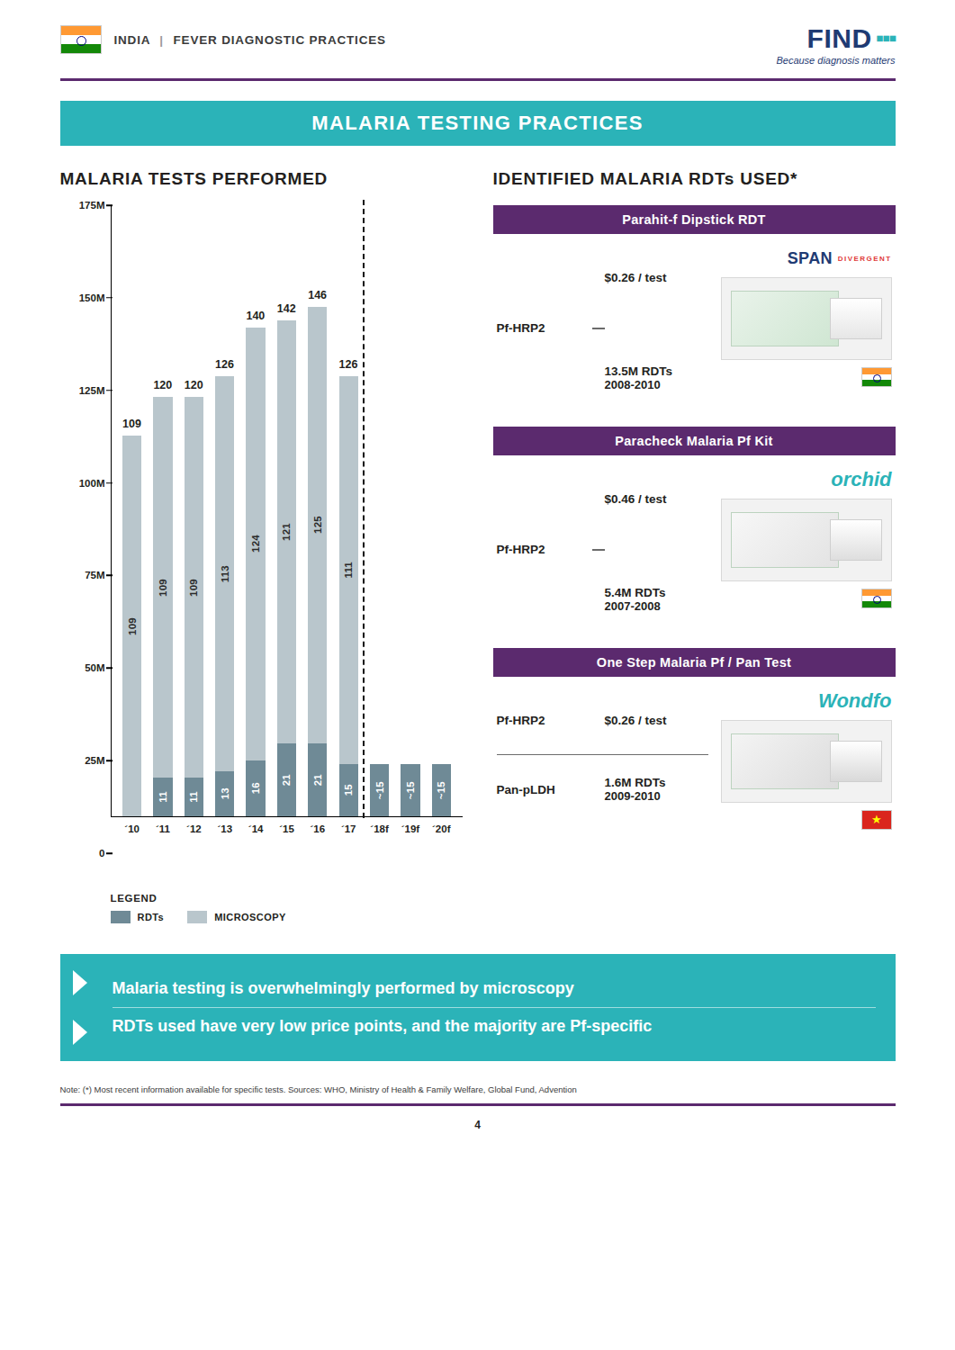INDIA | FEVER DIAGNOSTIC PRACTICES
FIND▪▪▪
Because diagnosis matters
MALARIA TESTING PRACTICES
MALARIA TESTS PERFORMED
175M
150M
125M
100M
75M
50M
25M
0
109
109
´10
120
109
11
´11
120
109
11
´12
126
113
13
´13
140
124
16
´14
142
121
21
´15
146
125
21
´16
126
111
15
´17
~15
´18f
~15
´19f
~15
´20f
LEGEND
RDTs
MICROSCOPY
IDENTIFIED MALARIA RDTs USED*
Parahit-f Dipstick RDT
$0.26 / test
Pf-HRP2
13.5M RDTs2008-2010
SPANDIVERGENT
Paracheck Malaria Pf Kit
$0.46 / test
Pf-HRP2
5.4M RDTs2007-2008
orchid
One Step Malaria Pf / Pan Test
Pf-HRP2
$0.26 / test
Pan-pLDH
1.6M RDTs2009-2010
Wondfo
Malaria testing is overwhelmingly performed by microscopy
RDTs used have very low price points, and the majority are Pf-specific
Note: (*) Most recent information available for specific tests. Sources: WHO, Ministry of Health & Family Welfare, Global Fund, Advention
4